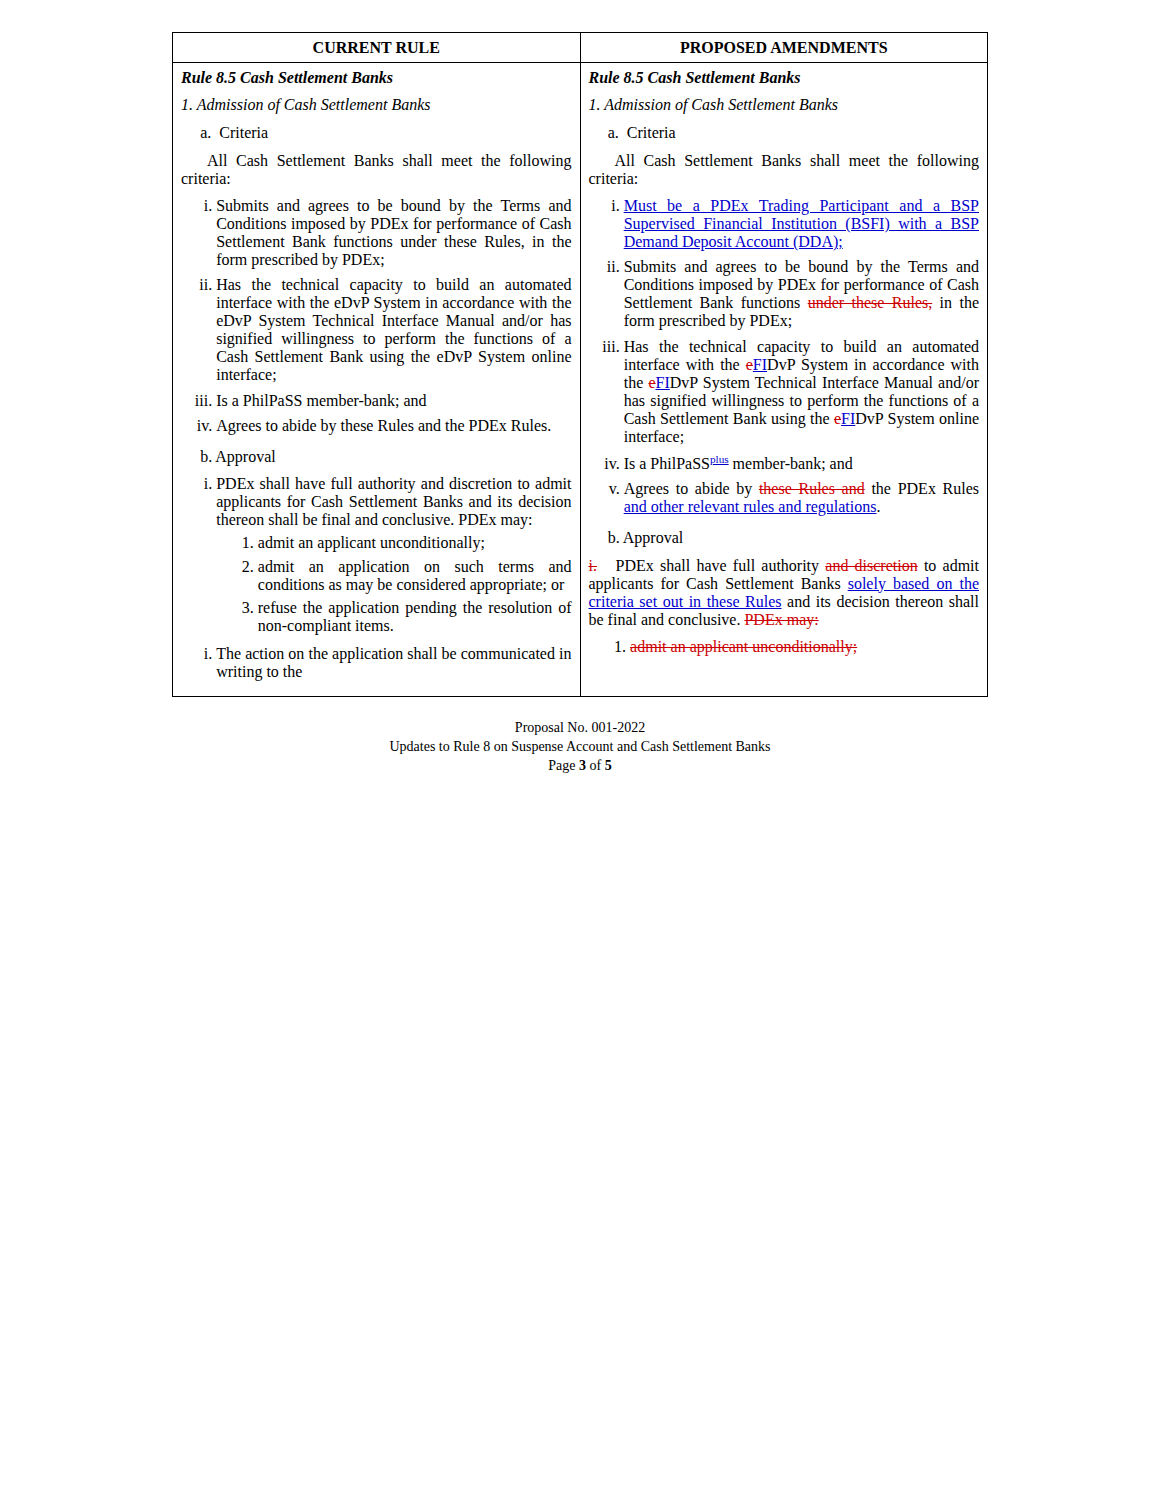| CURRENT RULE | PROPOSED AMENDMENTS |
| --- | --- |
| Rule 8.5 Cash Settlement Banks 1. Admission of Cash Settlement Banks a. Criteria All Cash Settlement Banks shall meet the following criteria: Submits and agrees to be bound by the Terms and Conditions imposed by PDEx for performance of Cash Settlement Bank functions under these Rules, in the form prescribed by PDEx; Has the technical capacity to build an automated interface with the eDvP System in accordance with the eDvP System Technical Interface Manual and/or has signified willingness to perform the functions of a Cash Settlement Bank using the eDvP System online interface; Is a PhilPaSS member-bank; and Agrees to abide by these Rules and the PDEx Rules. b. Approval PDEx shall have full authority and discretion to admit applicants for Cash Settlement Banks and its decision thereon shall be final and conclusive. PDEx may: admit an applicant unconditionally; admit an application on such terms and conditions as may be considered appropriate; or refuse the application pending the resolution of non-compliant items. The action on the application shall be communicated in writing to the | Rule 8.5 Cash Settlement Banks 1. Admission of Cash Settlement Banks a. Criteria All Cash Settlement Banks shall meet the following criteria: Must be a PDEx Trading Participant and a BSP Supervised Financial Institution (BSFI) with a BSP Demand Deposit Account (DDA); Submits and agrees to be bound by the Terms and Conditions imposed by PDEx for performance of Cash Settlement Bank functions under these Rules, in the form prescribed by PDEx; Has the technical capacity to build an automated interface with the e FI DvP System in accordance with the e FI DvP System Technical Interface Manual and/or has signified willingness to perform the functions of a Cash Settlement Bank using the e FI DvP System online interface; Is a PhilPaSS plus member-bank; and Agrees to abide by these Rules and the PDEx Rules and other relevant rules and regulations . b. Approval i. PDEx shall have full authority and discretion to admit applicants for Cash Settlement Banks solely based on the criteria set out in these Rules and its decision thereon shall be final and conclusive. PDEx may: admit an applicant unconditionally; |
Proposal No. 001-2022
Updates to Rule 8 on Suspense Account and Cash Settlement Banks
Page 3 of 5